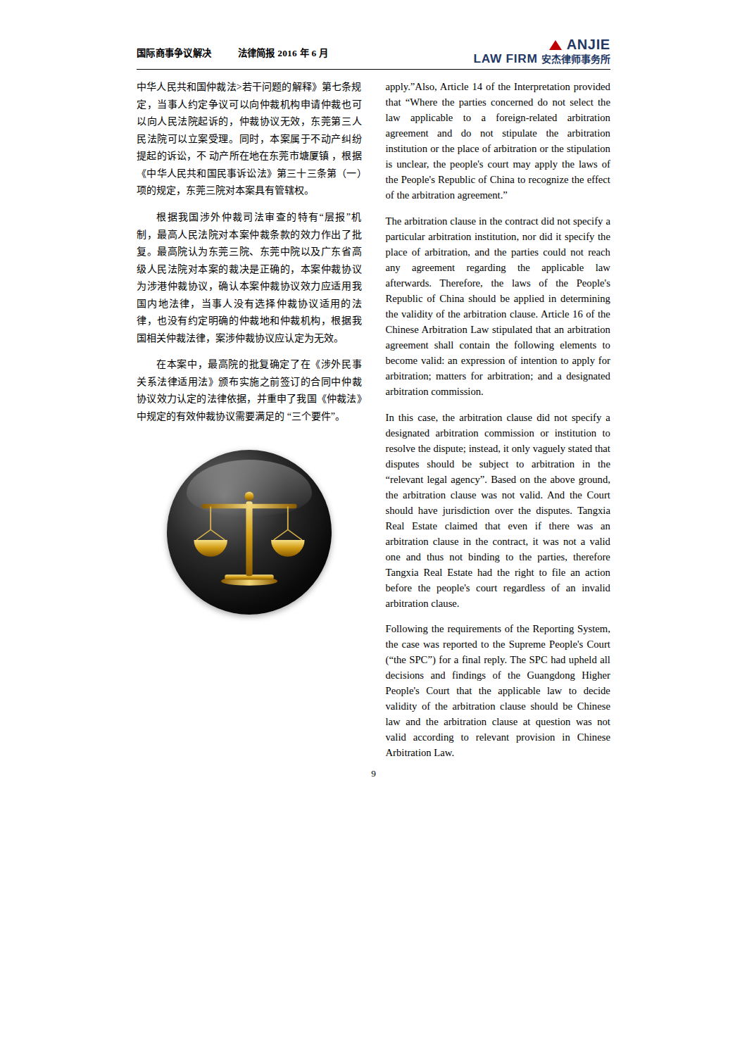国际商事争议解决 法律简报 2016 年 6 月
ANJIE
LAW FIRM 安杰律师事务所
中华人民共和国仲裁法>若干问题的解释》第七条规定，当事人约定争议可以向仲裁机构申请仲裁也可以向人民法院起诉的，仲裁协议无效，东莞第三人民法院可以立案受理。同时，本案属于不动产纠纷提起的诉讼，不 动产所在地在东莞市塘厦镇 ，根据《中华人民共和国民事诉讼法》第三十三条第（一）项的规定，东莞三院对本案具有管辖权。
根据我国涉外仲裁司法审查的特有“层报”机制，最高人民法院对本案仲裁条款的效力作出了批复。最高院认为东莞三院、东莞中院以及广东省高级人民法院对本案的裁决是正确的，本案仲裁协议为涉港仲裁协议，确认本案仲裁协议效力应适用我国内地法律，当事人没有选择仲裁协议适用的法律，也没有约定明确的仲裁地和仲裁机构，根据我国相关仲裁法律，案涉仲裁协议应认定为无效。
在本案中，最高院的批复确定了在《涉外民事关系法律适用法》颁布实施之前签订的合同中仲裁协议效力认定的法律依据，并重申了我国《仲裁法》中规定的有效仲裁协议需要满足的 “三个要件”。
apply.”Also, Article 14 of the Interpretation provided that “Where the parties concerned do not select the law applicable to a foreign-related arbitration agreement and do not stipulate the arbitration institution or the place of arbitration or the stipulation is unclear, the people's court may apply the laws of the People's Republic of China to recognize the effect of the arbitration agreement.”
The arbitration clause in the contract did not specify a particular arbitration institution, nor did it specify the place of arbitration, and the parties could not reach any agreement regarding the applicable law afterwards. Therefore, the laws of the People's Republic of China should be applied in determining the validity of the arbitration clause. Article 16 of the Chinese Arbitration Law stipulated that an arbitration agreement shall contain the following elements to become valid: an expression of intention to apply for arbitration; matters for arbitration; and a designated arbitration commission.
In this case, the arbitration clause did not specify a designated arbitration commission or institution to resolve the dispute; instead, it only vaguely stated that disputes should be subject to arbitration in the “relevant legal agency”. Based on the above ground, the arbitration clause was not valid. And the Court should have jurisdiction over the disputes. Tangxia Real Estate claimed that even if there was an arbitration clause in the contract, it was not a valid one and thus not binding to the parties, therefore Tangxia Real Estate had the right to file an action before the people's court regardless of an invalid arbitration clause.
Following the requirements of the Reporting System, the case was reported to the Supreme People's Court (“the SPC”) for a final reply. The SPC had upheld all decisions and findings of the Guangdong Higher People's Court that the applicable law to decide validity of the arbitration clause should be Chinese law and the arbitration clause at question was not valid according to relevant provision in Chinese Arbitration Law.
9